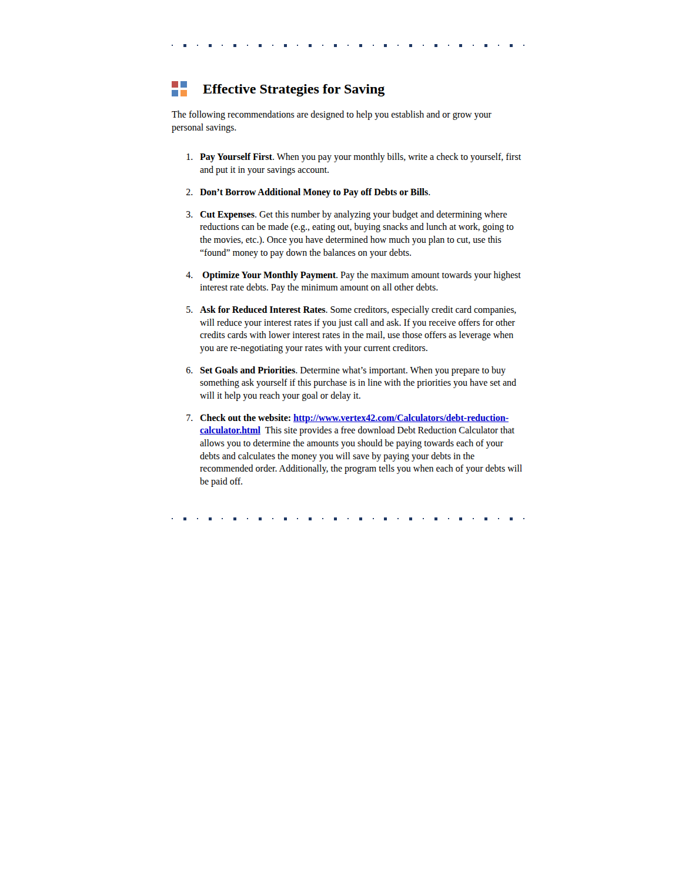Effective Strategies for Saving
The following recommendations are designed to help you establish and or grow your personal savings.
Pay Yourself First. When you pay your monthly bills, write a check to yourself, first and put it in your savings account.
Don’t Borrow Additional Money to Pay off Debts or Bills.
Cut Expenses. Get this number by analyzing your budget and determining where reductions can be made (e.g., eating out, buying snacks and lunch at work, going to the movies, etc.). Once you have determined how much you plan to cut, use this “found” money to pay down the balances on your debts.
Optimize Your Monthly Payment. Pay the maximum amount towards your highest interest rate debts. Pay the minimum amount on all other debts.
Ask for Reduced Interest Rates. Some creditors, especially credit card companies, will reduce your interest rates if you just call and ask. If you receive offers for other credits cards with lower interest rates in the mail, use those offers as leverage when you are re-negotiating your rates with your current creditors.
Set Goals and Priorities. Determine what’s important. When you prepare to buy something ask yourself if this purchase is in line with the priorities you have set and will it help you reach your goal or delay it.
Check out the website: http://www.vertex42.com/Calculators/debt-reduction-calculator.html This site provides a free download Debt Reduction Calculator that allows you to determine the amounts you should be paying towards each of your debts and calculates the money you will save by paying your debts in the recommended order. Additionally, the program tells you when each of your debts will be paid off.